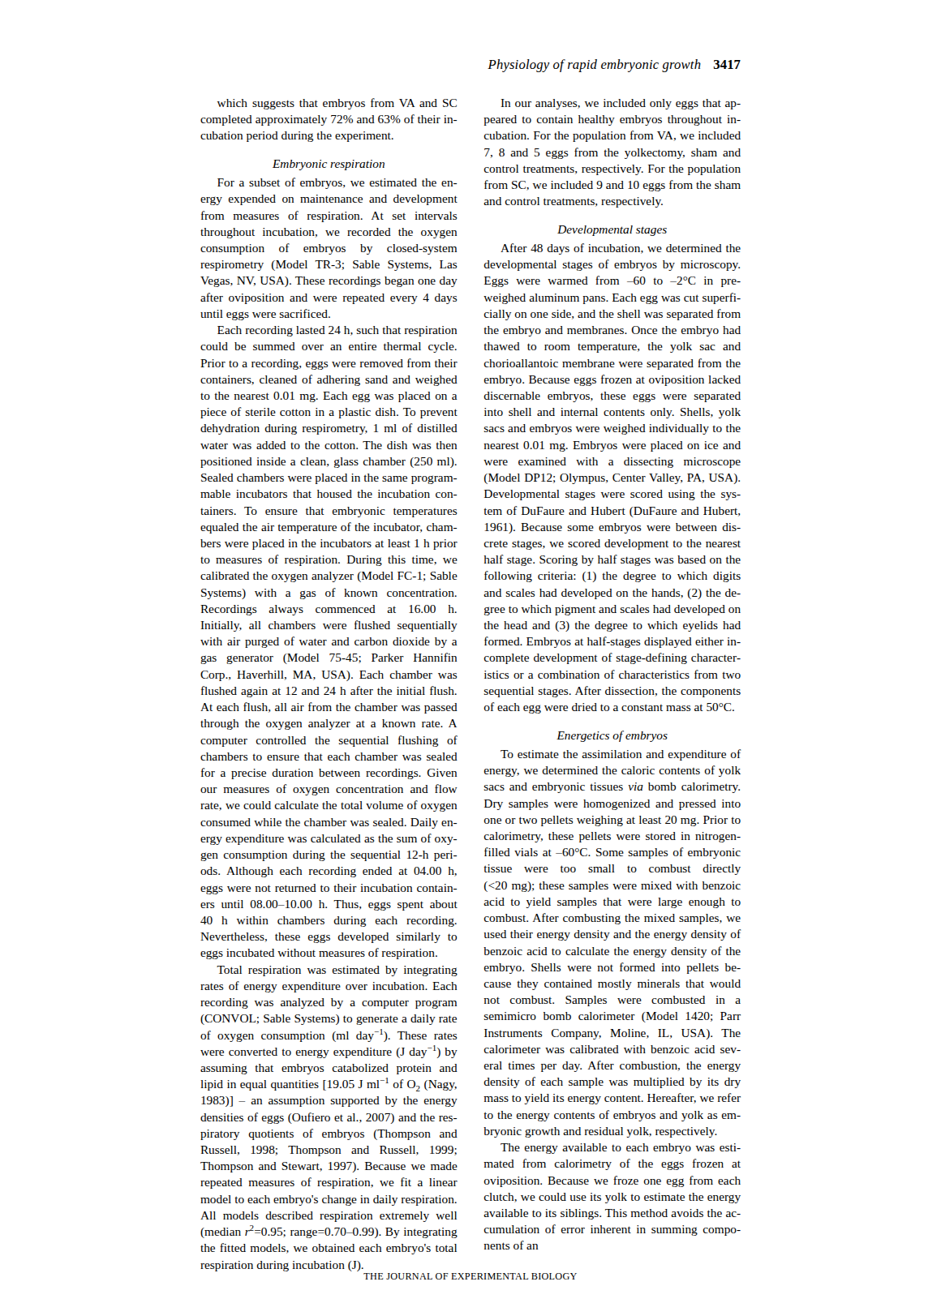Physiology of rapid embryonic growth3417
which suggests that embryos from VA and SC completed approximately 72% and 63% of their incubation period during the experiment.
Embryonic respiration
For a subset of embryos, we estimated the energy expended on maintenance and development from measures of respiration. At set intervals throughout incubation, we recorded the oxygen consumption of embryos by closed-system respirometry (Model TR-3; Sable Systems, Las Vegas, NV, USA). These recordings began one day after oviposition and were repeated every 4 days until eggs were sacrificed.
Each recording lasted 24 h, such that respiration could be summed over an entire thermal cycle. Prior to a recording, eggs were removed from their containers, cleaned of adhering sand and weighed to the nearest 0.01 mg. Each egg was placed on a piece of sterile cotton in a plastic dish. To prevent dehydration during respirometry, 1 ml of distilled water was added to the cotton. The dish was then positioned inside a clean, glass chamber (250 ml). Sealed chambers were placed in the same programmable incubators that housed the incubation containers. To ensure that embryonic temperatures equaled the air temperature of the incubator, chambers were placed in the incubators at least 1 h prior to measures of respiration. During this time, we calibrated the oxygen analyzer (Model FC-1; Sable Systems) with a gas of known concentration. Recordings always commenced at 16.00 h. Initially, all chambers were flushed sequentially with air purged of water and carbon dioxide by a gas generator (Model 75-45; Parker Hannifin Corp., Haverhill, MA, USA). Each chamber was flushed again at 12 and 24 h after the initial flush. At each flush, all air from the chamber was passed through the oxygen analyzer at a known rate. A computer controlled the sequential flushing of chambers to ensure that each chamber was sealed for a precise duration between recordings. Given our measures of oxygen concentration and flow rate, we could calculate the total volume of oxygen consumed while the chamber was sealed. Daily energy expenditure was calculated as the sum of oxygen consumption during the sequential 12-h periods. Although each recording ended at 04.00 h, eggs were not returned to their incubation containers until 08.00–10.00 h. Thus, eggs spent about 40 h within chambers during each recording. Nevertheless, these eggs developed similarly to eggs incubated without measures of respiration.
Total respiration was estimated by integrating rates of energy expenditure over incubation. Each recording was analyzed by a computer program (CONVOL; Sable Systems) to generate a daily rate of oxygen consumption (ml day−1). These rates were converted to energy expenditure (J day−1) by assuming that embryos catabolized protein and lipid in equal quantities [19.05 J ml−1 of O2 (Nagy, 1983)] – an assumption supported by the energy densities of eggs (Oufiero et al., 2007) and the respiratory quotients of embryos (Thompson and Russell, 1998; Thompson and Russell, 1999; Thompson and Stewart, 1997). Because we made repeated measures of respiration, we fit a linear model to each embryo's change in daily respiration. All models described respiration extremely well (median r2=0.95; range=0.70–0.99). By integrating the fitted models, we obtained each embryo's total respiration during incubation (J).
In our analyses, we included only eggs that appeared to contain healthy embryos throughout incubation. For the population from VA, we included 7, 8 and 5 eggs from the yolkectomy, sham and control treatments, respectively. For the population from SC, we included 9 and 10 eggs from the sham and control treatments, respectively.
Developmental stages
After 48 days of incubation, we determined the developmental stages of embryos by microscopy. Eggs were warmed from –60 to –2°C in pre-weighed aluminum pans. Each egg was cut superficially on one side, and the shell was separated from the embryo and membranes. Once the embryo had thawed to room temperature, the yolk sac and chorioallantoic membrane were separated from the embryo. Because eggs frozen at oviposition lacked discernable embryos, these eggs were separated into shell and internal contents only. Shells, yolk sacs and embryos were weighed individually to the nearest 0.01 mg. Embryos were placed on ice and were examined with a dissecting microscope (Model DP12; Olympus, Center Valley, PA, USA). Developmental stages were scored using the system of DuFaure and Hubert (DuFaure and Hubert, 1961). Because some embryos were between discrete stages, we scored development to the nearest half stage. Scoring by half stages was based on the following criteria: (1) the degree to which digits and scales had developed on the hands, (2) the degree to which pigment and scales had developed on the head and (3) the degree to which eyelids had formed. Embryos at half-stages displayed either incomplete development of stage-defining characteristics or a combination of characteristics from two sequential stages. After dissection, the components of each egg were dried to a constant mass at 50°C.
Energetics of embryos
To estimate the assimilation and expenditure of energy, we determined the caloric contents of yolk sacs and embryonic tissues via bomb calorimetry. Dry samples were homogenized and pressed into one or two pellets weighing at least 20 mg. Prior to calorimetry, these pellets were stored in nitrogen-filled vials at –60°C. Some samples of embryonic tissue were too small to combust directly (<20 mg); these samples were mixed with benzoic acid to yield samples that were large enough to combust. After combusting the mixed samples, we used their energy density and the energy density of benzoic acid to calculate the energy density of the embryo. Shells were not formed into pellets because they contained mostly minerals that would not combust. Samples were combusted in a semimicro bomb calorimeter (Model 1420; Parr Instruments Company, Moline, IL, USA). The calorimeter was calibrated with benzoic acid several times per day. After combustion, the energy density of each sample was multiplied by its dry mass to yield its energy content. Hereafter, we refer to the energy contents of embryos and yolk as embryonic growth and residual yolk, respectively.
The energy available to each embryo was estimated from calorimetry of the eggs frozen at oviposition. Because we froze one egg from each clutch, we could use its yolk to estimate the energy available to its siblings. This method avoids the accumulation of error inherent in summing components of an
THE JOURNAL OF EXPERIMENTAL BIOLOGY